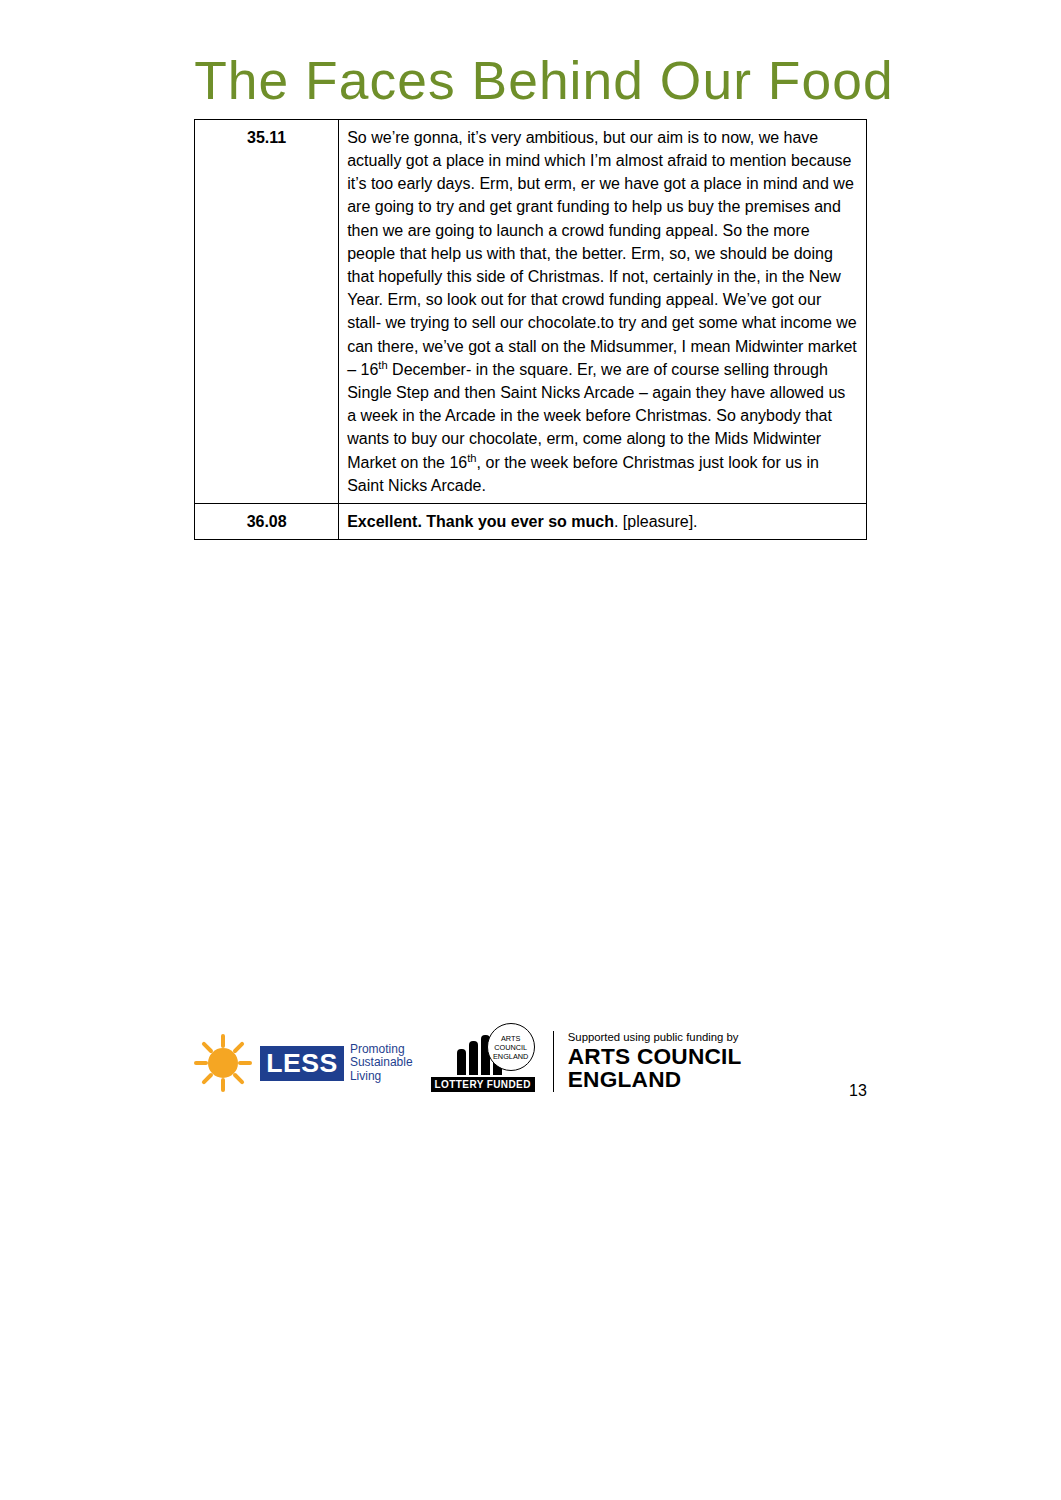The Faces Behind Our Food
| 35.11 | So we’re gonna, it’s very ambitious, but our aim is to now, we have actually got a place in mind which I’m almost afraid to mention because it’s too early days. Erm, but erm, er we have got a place in mind and we are going to try and get grant funding to help us buy the premises and then we are going to launch a crowd funding appeal. So the more people that help us with that, the better. Erm, so, we should be doing that hopefully this side of Christmas. If not, certainly in the, in the New Year. Erm, so look out for that crowd funding appeal. We’ve got our stall- we trying to sell our chocolate.to try and get some what income we can there, we’ve got a stall on the Midsummer, I mean Midwinter market – 16 th December- in the square. Er, we are of course selling through Single Step and then Saint Nicks Arcade – again they have allowed us a week in the Arcade in the week before Christmas. So anybody that wants to buy our chocolate, erm, come along to the Mids Midwinter Market on the 16 th , or the week before Christmas just look for us in Saint Nicks Arcade. |
| 36.08 | Excellent. Thank you ever so much . [pleasure]. |
LESS
Promoting
Sustainable
Living
ARTS COUNCIL
ENGLAND
LOTTERY FUNDED
Supported using public funding by
ARTS COUNCIL
ENGLAND
13